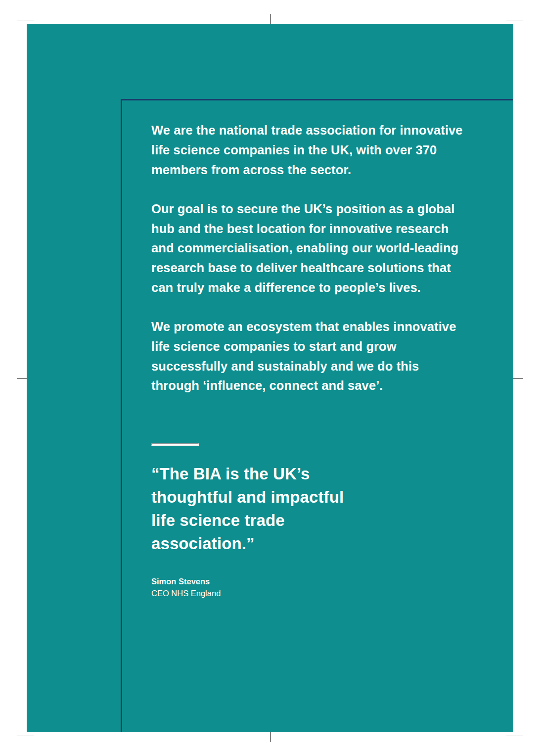We are the national trade association for innovative life science companies in the UK, with over 370 members from across the sector.
Our goal is to secure the UK’s position as a global hub and the best location for innovative research and commercialisation, enabling our world-leading research base to deliver healthcare solutions that can truly make a difference to people’s lives.
We promote an ecosystem that enables innovative life science companies to start and grow successfully and sustainably and we do this through ‘influence, connect and save’.
“The BIA is the UK’s thoughtful and impactful life science trade association.”
Simon Stevens CEO NHS England